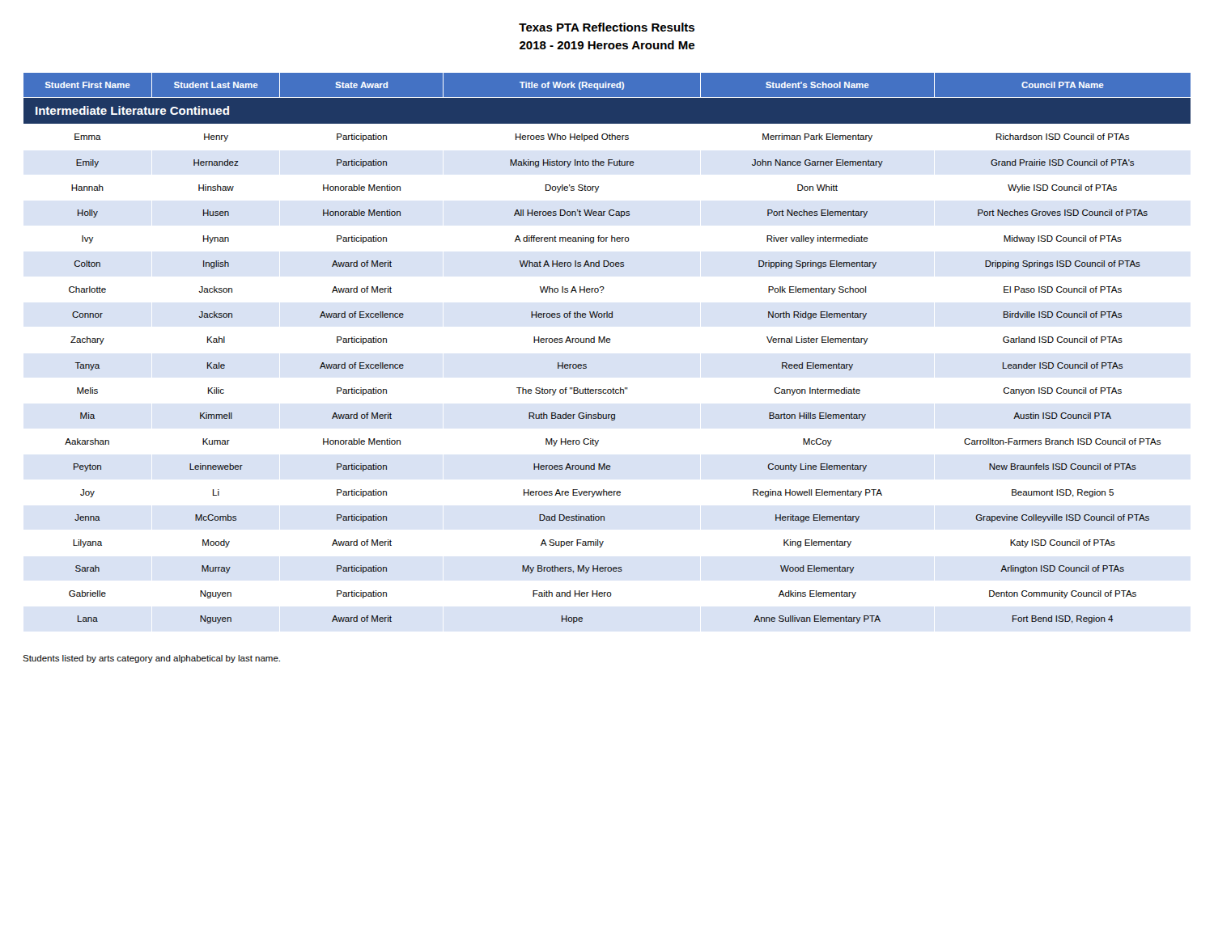Texas PTA Reflections Results
2018 - 2019 Heroes Around Me
| Student First Name | Student Last Name | State Award | Title of Work (Required) | Student's School Name | Council PTA Name |
| --- | --- | --- | --- | --- | --- |
| Intermediate Literature Continued |
| Emma | Henry | Participation | Heroes Who Helped Others | Merriman Park Elementary | Richardson ISD Council of PTAs |
| Emily | Hernandez | Participation | Making History Into the Future | John Nance Garner Elementary | Grand Prairie ISD Council of PTA's |
| Hannah | Hinshaw | Honorable Mention | Doyle's Story | Don Whitt | Wylie ISD Council of PTAs |
| Holly | Husen | Honorable Mention | All Heroes Don’t Wear Caps | Port Neches Elementary | Port Neches Groves ISD Council of PTAs |
| Ivy | Hynan | Participation | A different meaning for hero | River valley intermediate | Midway ISD Council of PTAs |
| Colton | Inglish | Award of Merit | What A Hero Is And Does | Dripping Springs Elementary | Dripping Springs ISD Council of PTAs |
| Charlotte | Jackson | Award of Merit | Who Is A Hero? | Polk Elementary School | El Paso ISD Council of PTAs |
| Connor | Jackson | Award of Excellence | Heroes of the World | North Ridge Elementary | Birdville ISD Council of PTAs |
| Zachary | Kahl | Participation | Heroes Around Me | Vernal Lister Elementary | Garland ISD Council of PTAs |
| Tanya | Kale | Award of Excellence | Heroes | Reed Elementary | Leander ISD Council of PTAs |
| Melis | Kilic | Participation | The Story of "Butterscotch" | Canyon Intermediate | Canyon ISD Council of PTAs |
| Mia | Kimmell | Award of Merit | Ruth Bader Ginsburg | Barton Hills Elementary | Austin ISD Council PTA |
| Aakarshan | Kumar | Honorable Mention | My Hero City | McCoy | Carrollton-Farmers Branch ISD Council of PTAs |
| Peyton | Leinneweber | Participation | Heroes Around Me | County Line Elementary | New Braunfels ISD Council of PTAs |
| Joy | Li | Participation | Heroes Are Everywhere | Regina Howell Elementary PTA | Beaumont ISD, Region 5 |
| Jenna | McCombs | Participation | Dad Destination | Heritage Elementary | Grapevine Colleyville ISD Council of PTAs |
| Lilyana | Moody | Award of Merit | A Super Family | King Elementary | Katy ISD Council of PTAs |
| Sarah | Murray | Participation | My Brothers, My Heroes | Wood Elementary | Arlington ISD Council of PTAs |
| Gabrielle | Nguyen | Participation | Faith and Her Hero | Adkins Elementary | Denton Community Council of PTAs |
| Lana | Nguyen | Award of Merit | Hope | Anne Sullivan Elementary PTA | Fort Bend ISD, Region 4 |
Students listed by arts category and alphabetical by last name.